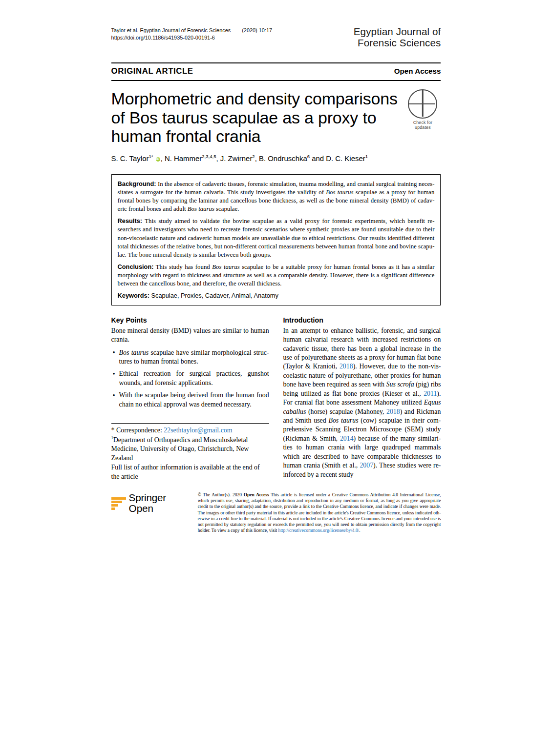Taylor et al. Egyptian Journal of Forensic Sciences (2020) 10:17
https://doi.org/10.1186/s41935-020-00191-6
Egyptian Journal of
Forensic Sciences
Original Article
Open Access
Morphometric and density comparisons of Bos taurus scapulae as a proxy to human frontal crania
Check for
updates
S. C. Taylor1* , N. Hammer2,3,4,5, J. Zwirner2, B. Ondruschka6 and D. C. Kieser1
Background: In the absence of cadaveric tissues, forensic simulation, trauma modelling, and cranial surgical training necessitates a surrogate for the human calvaria. This study investigates the validity of Bos taurus scapulae as a proxy for human frontal bones by comparing the laminar and cancellous bone thickness, as well as the bone mineral density (BMD) of cadaveric frontal bones and adult Bos taurus scapulae.
Results: This study aimed to validate the bovine scapulae as a valid proxy for forensic experiments, which benefit researchers and investigators who need to recreate forensic scenarios where synthetic proxies are found unsuitable due to their non-viscoelastic nature and cadaveric human models are unavailable due to ethical restrictions. Our results identified different total thicknesses of the relative bones, but non-different cortical measurements between human frontal bone and bovine scapulae. The bone mineral density is similar between both groups.
Conclusion: This study has found Bos taurus scapulae to be a suitable proxy for human frontal bones as it has a similar morphology with regard to thickness and structure as well as a comparable density. However, there is a significant difference between the cancellous bone, and therefore, the overall thickness.
Keywords: Scapulae, Proxies, Cadaver, Animal, Anatomy
Key Points
Bone mineral density (BMD) values are similar to human crania.
Bos taurus scapulae have similar morphological structures to human frontal bones.
Ethical recreation for surgical practices, gunshot wounds, and forensic applications.
With the scapulae being derived from the human food chain no ethical approval was deemed necessary.
* Correspondence: 22sethtaylor@gmail.com
1Department of Orthopaedics and Musculoskeletal Medicine, University of Otago, Christchurch, New Zealand
Full list of author information is available at the end of the article
Introduction
In an attempt to enhance ballistic, forensic, and surgical human calvarial research with increased restrictions on cadaveric tissue, there has been a global increase in the use of polyurethane sheets as a proxy for human flat bone (Taylor & Kranioti, 2018). However, due to the non-viscoelastic nature of polyurethane, other proxies for human bone have been required as seen with Sus scrofa (pig) ribs being utilized as flat bone proxies (Kieser et al., 2011). For cranial flat bone assessment Mahoney utilized Equus caballus (horse) scapulae (Mahoney, 2018) and Rickman and Smith used Bos taurus (cow) scapulae in their comprehensive Scanning Electron Microscope (SEM) study (Rickman & Smith, 2014) because of the many similarities to human crania with large quadruped mammals which are described to have comparable thicknesses to human crania (Smith et al., 2007). These studies were reinforced by a recent study
Springer Open
© The Author(s). 2020 Open Access This article is licensed under a Creative Commons Attribution 4.0 International License, which permits use, sharing, adaptation, distribution and reproduction in any medium or format, as long as you give appropriate credit to the original author(s) and the source, provide a link to the Creative Commons licence, and indicate if changes were made. The images or other third party material in this article are included in the article's Creative Commons licence, unless indicated otherwise in a credit line to the material. If material is not included in the article's Creative Commons licence and your intended use is not permitted by statutory regulation or exceeds the permitted use, you will need to obtain permission directly from the copyright holder. To view a copy of this licence, visit http://creativecommons.org/licenses/by/4.0/.